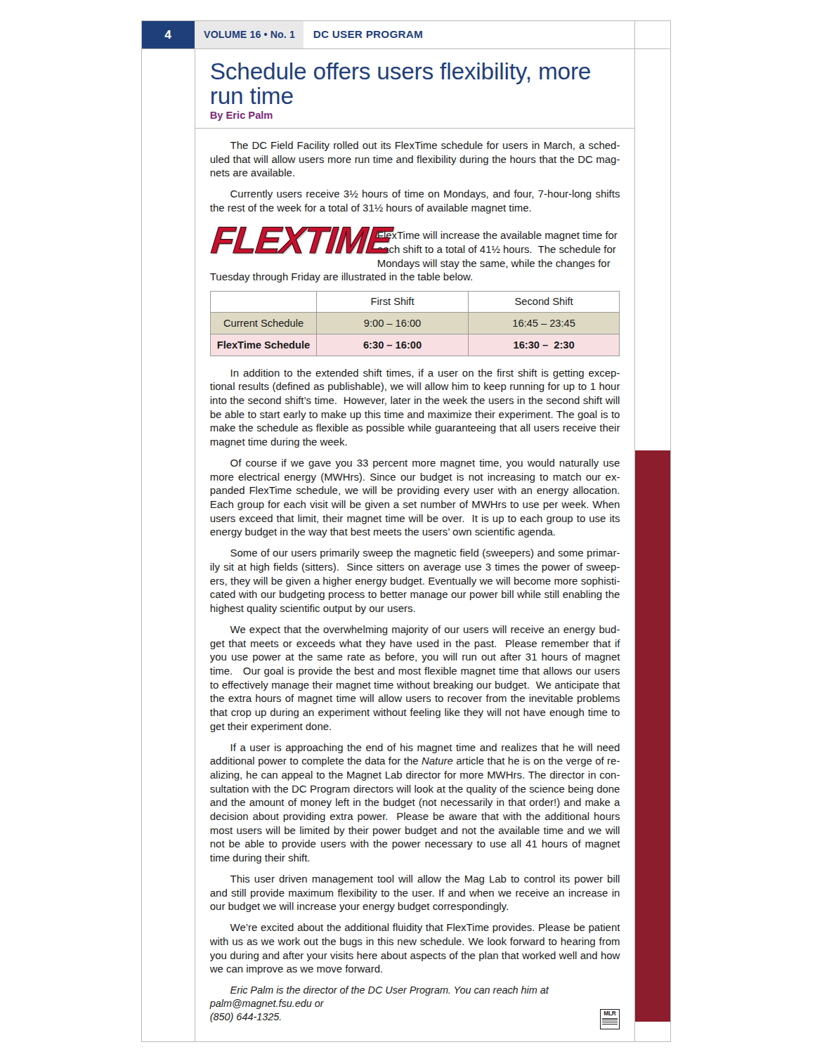4
VOLUME 16 • No. 1
DC USER PROGRAM
Schedule offers users flexibility, more run time
By Eric Palm
The DC Field Facility rolled out its FlexTime schedule for users in March, a scheduled that will allow users more run time and flexibility during the hours that the DC magnets are available.
Currently users receive 3½ hours of time on Mondays, and four, 7-hour-long shifts the rest of the week for a total of 31½ hours of available magnet time.
FLEXTIME
FlexTime will increase the available magnet time for each shift to a total of 41½ hours. The schedule for Mondays will stay the same, while the changes for Tuesday through Friday are illustrated in the table below.
| | First Shift | Second Shift |
| Current Schedule | 9:00 – 16:00 | 16:45 – 23:45 |
| FlexTime Schedule | 6:30 – 16:00 | 16:30 – 2:30 |
In addition to the extended shift times, if a user on the first shift is getting exceptional results (defined as publishable), we will allow him to keep running for up to 1 hour into the second shift’s time. However, later in the week the users in the second shift will be able to start early to make up this time and maximize their experiment. The goal is to make the schedule as flexible as possible while guaranteeing that all users receive their magnet time during the week.
Of course if we gave you 33 percent more magnet time, you would naturally use more electrical energy (MWHrs). Since our budget is not increasing to match our expanded FlexTime schedule, we will be providing every user with an energy allocation. Each group for each visit will be given a set number of MWHrs to use per week. When users exceed that limit, their magnet time will be over. It is up to each group to use its energy budget in the way that best meets the users’ own scientific agenda.
Some of our users primarily sweep the magnetic field (sweepers) and some primarily sit at high fields (sitters). Since sitters on average use 3 times the power of sweepers, they will be given a higher energy budget. Eventually we will become more sophisticated with our budgeting process to better manage our power bill while still enabling the highest quality scientific output by our users.
We expect that the overwhelming majority of our users will receive an energy budget that meets or exceeds what they have used in the past. Please remember that if you use power at the same rate as before, you will run out after 31 hours of magnet time. Our goal is provide the best and most flexible magnet time that allows our users to effectively manage their magnet time without breaking our budget. We anticipate that the extra hours of magnet time will allow users to recover from the inevitable problems that crop up during an experiment without feeling like they will not have enough time to get their experiment done.
If a user is approaching the end of his magnet time and realizes that he will need additional power to complete the data for the Nature article that he is on the verge of realizing, he can appeal to the Magnet Lab director for more MWHrs. The director in consultation with the DC Program directors will look at the quality of the science being done and the amount of money left in the budget (not necessarily in that order!) and make a decision about providing extra power. Please be aware that with the additional hours most users will be limited by their power budget and not the available time and we will not be able to provide users with the power necessary to use all 41 hours of magnet time during their shift.
This user driven management tool will allow the Mag Lab to control its power bill and still provide maximum flexibility to the user. If and when we receive an increase in our budget we will increase your energy budget correspondingly.
We’re excited about the additional fluidity that FlexTime provides. Please be patient with us as we work out the bugs in this new schedule. We look forward to hearing from you during and after your visits here about aspects of the plan that worked well and how we can improve as we move forward.
Eric Palm is the director of the DC User Program. You can reach him at palm@magnet.fsu.edu or
(850) 644-1325.
MLR